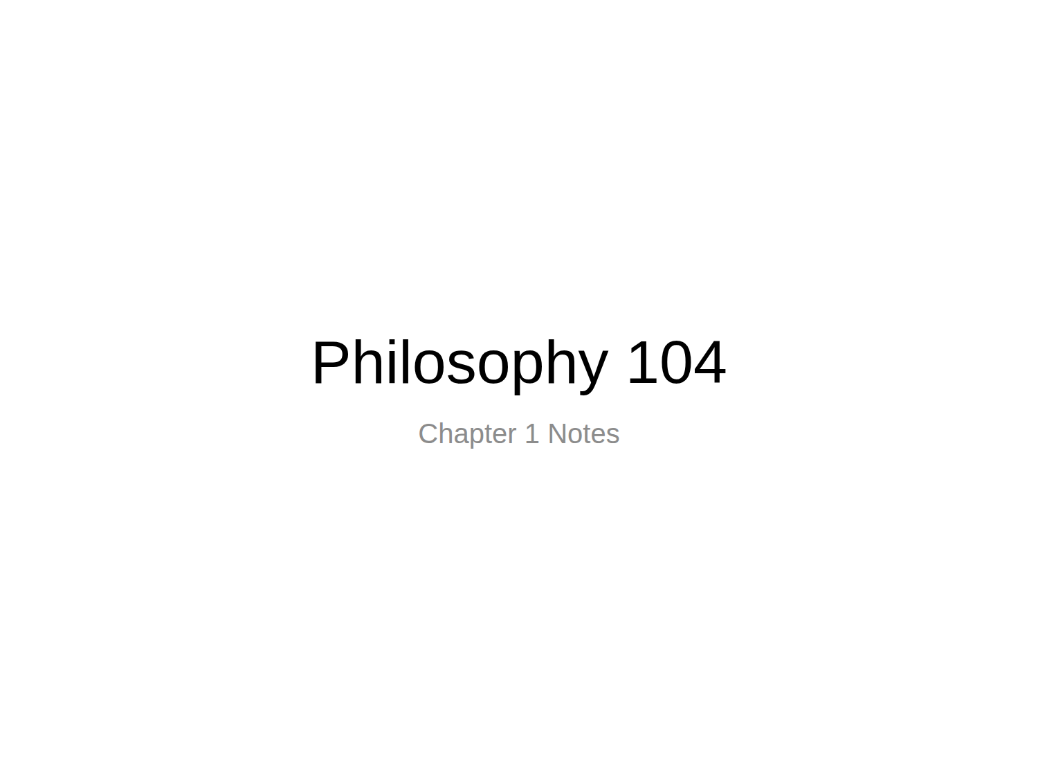Philosophy 104
Chapter 1 Notes